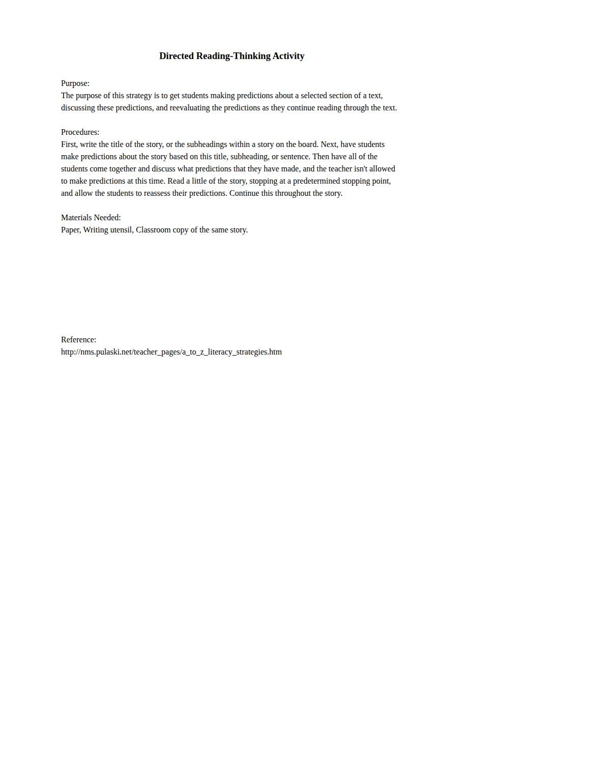Directed Reading-Thinking Activity
Purpose:
The purpose of this strategy is to get students making predictions about a selected section of a text, discussing these predictions, and reevaluating the predictions as they continue reading through the text.
Procedures:
First, write the title of the story, or the subheadings within a story on the board. Next, have students make predictions about the story based on this title, subheading, or sentence. Then have all of the students come together and discuss what predictions that they have made, and the teacher isn't allowed to make predictions at this time. Read a little of the story, stopping at a predetermined stopping point, and allow the students to reassess their predictions. Continue this throughout the story.
Materials Needed:
Paper, Writing utensil, Classroom copy of the same story.
Reference:
http://nms.pulaski.net/teacher_pages/a_to_z_literacy_strategies.htm